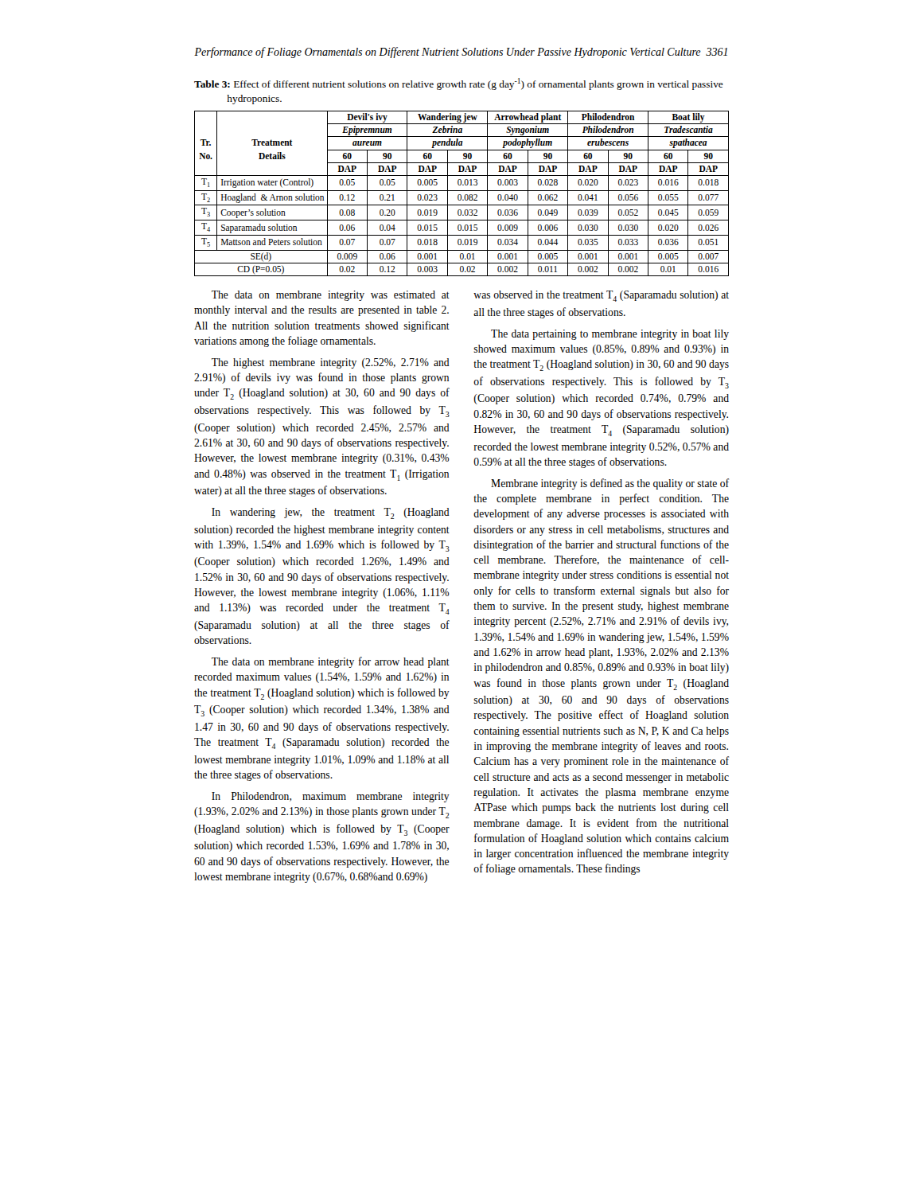Performance of Foliage Ornamentals on Different Nutrient Solutions Under Passive Hydroponic Vertical Culture 3361
Table 3: Effect of different nutrient solutions on relative growth rate (g day-1) of ornamental plants grown in vertical passive hydroponics.
| | | Devil's ivy | Wandering jew | Arrowhead plant | Philodendron | Boat lily |
| --- | --- | --- | --- | --- | --- | --- |
| Epipremnum | Zebrina | Syngonium | Philodendron | Tradescantia |
| Tr. | Treatment | aureum | pendula | podophyllum | erubescens | spathacea |
| No. | Details | 60 | 90 | 60 | 90 | 60 | 90 | 60 | 90 | 60 | 90 |
| | | DAP | DAP | DAP | DAP | DAP | DAP | DAP | DAP | DAP | DAP |
| T 1 | Irrigation water (Control) | 0.05 | 0.05 | 0.005 | 0.013 | 0.003 | 0.028 | 0.020 | 0.023 | 0.016 | 0.018 |
| T 2 | Hoagland & Arnon solution | 0.12 | 0.21 | 0.023 | 0.082 | 0.040 | 0.062 | 0.041 | 0.056 | 0.055 | 0.077 |
| T 3 | Cooper’s solution | 0.08 | 0.20 | 0.019 | 0.032 | 0.036 | 0.049 | 0.039 | 0.052 | 0.045 | 0.059 |
| T 4 | Saparamadu solution | 0.06 | 0.04 | 0.015 | 0.015 | 0.009 | 0.006 | 0.030 | 0.030 | 0.020 | 0.026 |
| T 5 | Mattson and Peters solution | 0.07 | 0.07 | 0.018 | 0.019 | 0.034 | 0.044 | 0.035 | 0.033 | 0.036 | 0.051 |
| SE(d) | 0.009 | 0.06 | 0.001 | 0.01 | 0.001 | 0.005 | 0.001 | 0.001 | 0.005 | 0.007 |
| CD (P=0.05) | 0.02 | 0.12 | 0.003 | 0.02 | 0.002 | 0.011 | 0.002 | 0.002 | 0.01 | 0.016 |
The data on membrane integrity was estimated at monthly interval and the results are presented in table 2. All the nutrition solution treatments showed significant variations among the foliage ornamentals.
The highest membrane integrity (2.52%, 2.71% and 2.91%) of devils ivy was found in those plants grown under T2 (Hoagland solution) at 30, 60 and 90 days of observations respectively. This was followed by T3 (Cooper solution) which recorded 2.45%, 2.57% and 2.61% at 30, 60 and 90 days of observations respectively. However, the lowest membrane integrity (0.31%, 0.43% and 0.48%) was observed in the treatment T1 (Irrigation water) at all the three stages of observations.
In wandering jew, the treatment T2 (Hoagland solution) recorded the highest membrane integrity content with 1.39%, 1.54% and 1.69% which is followed by T3 (Cooper solution) which recorded 1.26%, 1.49% and 1.52% in 30, 60 and 90 days of observations respectively. However, the lowest membrane integrity (1.06%, 1.11% and 1.13%) was recorded under the treatment T4 (Saparamadu solution) at all the three stages of observations.
The data on membrane integrity for arrow head plant recorded maximum values (1.54%, 1.59% and 1.62%) in the treatment T2 (Hoagland solution) which is followed by T3 (Cooper solution) which recorded 1.34%, 1.38% and 1.47 in 30, 60 and 90 days of observations respectively. The treatment T4 (Saparamadu solution) recorded the lowest membrane integrity 1.01%, 1.09% and 1.18% at all the three stages of observations.
In Philodendron, maximum membrane integrity (1.93%, 2.02% and 2.13%) in those plants grown under T2 (Hoagland solution) which is followed by T3 (Cooper solution) which recorded 1.53%, 1.69% and 1.78% in 30, 60 and 90 days of observations respectively. However, the lowest membrane integrity (0.67%, 0.68%and 0.69%)
was observed in the treatment T4 (Saparamadu solution) at all the three stages of observations.
The data pertaining to membrane integrity in boat lily showed maximum values (0.85%, 0.89% and 0.93%) in the treatment T2 (Hoagland solution) in 30, 60 and 90 days of observations respectively. This is followed by T3 (Cooper solution) which recorded 0.74%, 0.79% and 0.82% in 30, 60 and 90 days of observations respectively. However, the treatment T4 (Saparamadu solution) recorded the lowest membrane integrity 0.52%, 0.57% and 0.59% at all the three stages of observations.
Membrane integrity is defined as the quality or state of the complete membrane in perfect condition. The development of any adverse processes is associated with disorders or any stress in cell metabolisms, structures and disintegration of the barrier and structural functions of the cell membrane. Therefore, the maintenance of cell-membrane integrity under stress conditions is essential not only for cells to transform external signals but also for them to survive. In the present study, highest membrane integrity percent (2.52%, 2.71% and 2.91% of devils ivy, 1.39%, 1.54% and 1.69% in wandering jew, 1.54%, 1.59% and 1.62% in arrow head plant, 1.93%, 2.02% and 2.13% in philodendron and 0.85%, 0.89% and 0.93% in boat lily) was found in those plants grown under T2 (Hoagland solution) at 30, 60 and 90 days of observations respectively. The positive effect of Hoagland solution containing essential nutrients such as N, P, K and Ca helps in improving the membrane integrity of leaves and roots. Calcium has a very prominent role in the maintenance of cell structure and acts as a second messenger in metabolic regulation. It activates the plasma membrane enzyme ATPase which pumps back the nutrients lost during cell membrane damage. It is evident from the nutritional formulation of Hoagland solution which contains calcium in larger concentration influenced the membrane integrity of foliage ornamentals. These findings